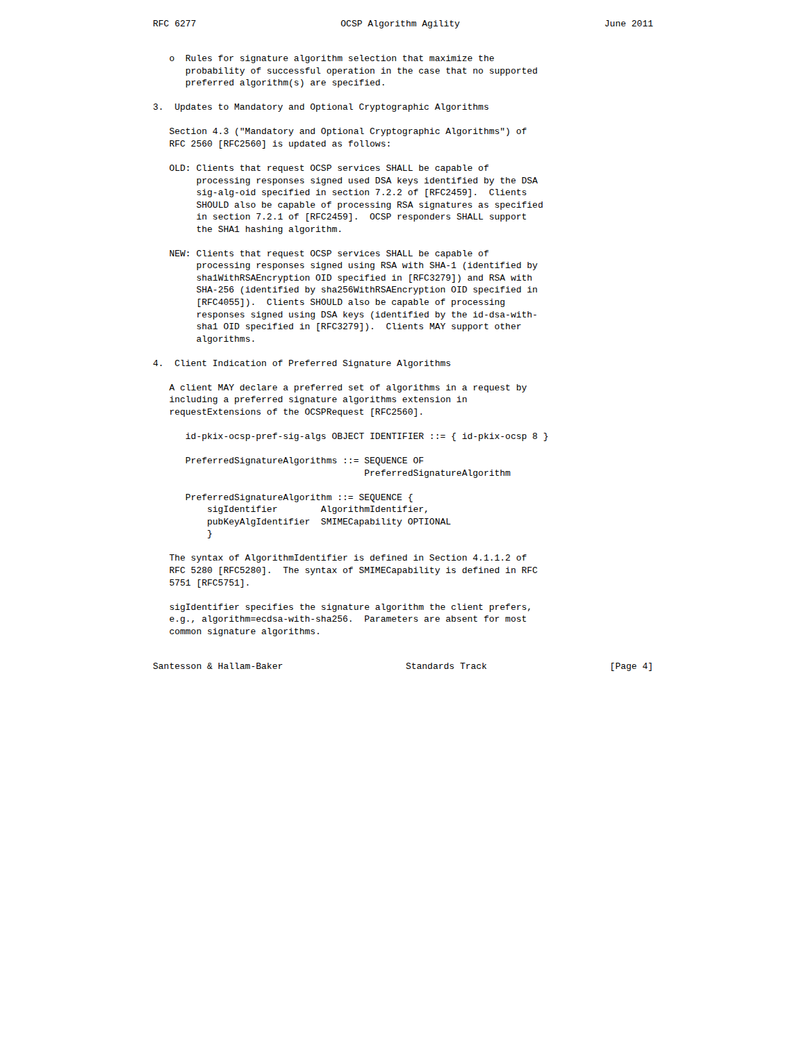RFC 6277 OCSP Algorithm Agility June 2011
   o  Rules for signature algorithm selection that maximize the
      probability of successful operation in the case that no supported
      preferred algorithm(s) are specified.

3.  Updates to Mandatory and Optional Cryptographic Algorithms

   Section 4.3 ("Mandatory and Optional Cryptographic Algorithms") of
   RFC 2560 [RFC2560] is updated as follows:

   OLD: Clients that request OCSP services SHALL be capable of
        processing responses signed used DSA keys identified by the DSA
        sig-alg-oid specified in section 7.2.2 of [RFC2459].  Clients
        SHOULD also be capable of processing RSA signatures as specified
        in section 7.2.1 of [RFC2459].  OCSP responders SHALL support
        the SHA1 hashing algorithm.

   NEW: Clients that request OCSP services SHALL be capable of
        processing responses signed using RSA with SHA-1 (identified by
        sha1WithRSAEncryption OID specified in [RFC3279]) and RSA with
        SHA-256 (identified by sha256WithRSAEncryption OID specified in
        [RFC4055]).  Clients SHOULD also be capable of processing
        responses signed using DSA keys (identified by the id-dsa-with-
        sha1 OID specified in [RFC3279]).  Clients MAY support other
        algorithms.

4.  Client Indication of Preferred Signature Algorithms

   A client MAY declare a preferred set of algorithms in a request by
   including a preferred signature algorithms extension in
   requestExtensions of the OCSPRequest [RFC2560].

      id-pkix-ocsp-pref-sig-algs OBJECT IDENTIFIER ::= { id-pkix-ocsp 8 }

      PreferredSignatureAlgorithms ::= SEQUENCE OF
                                       PreferredSignatureAlgorithm

      PreferredSignatureAlgorithm ::= SEQUENCE {
          sigIdentifier        AlgorithmIdentifier,
          pubKeyAlgIdentifier  SMIMECapability OPTIONAL
          }

   The syntax of AlgorithmIdentifier is defined in Section 4.1.1.2 of
   RFC 5280 [RFC5280].  The syntax of SMIMECapability is defined in RFC
   5751 [RFC5751].

   sigIdentifier specifies the signature algorithm the client prefers,
   e.g., algorithm=ecdsa-with-sha256.  Parameters are absent for most
   common signature algorithms.
Santesson & Hallam-Baker Standards Track [Page 4]